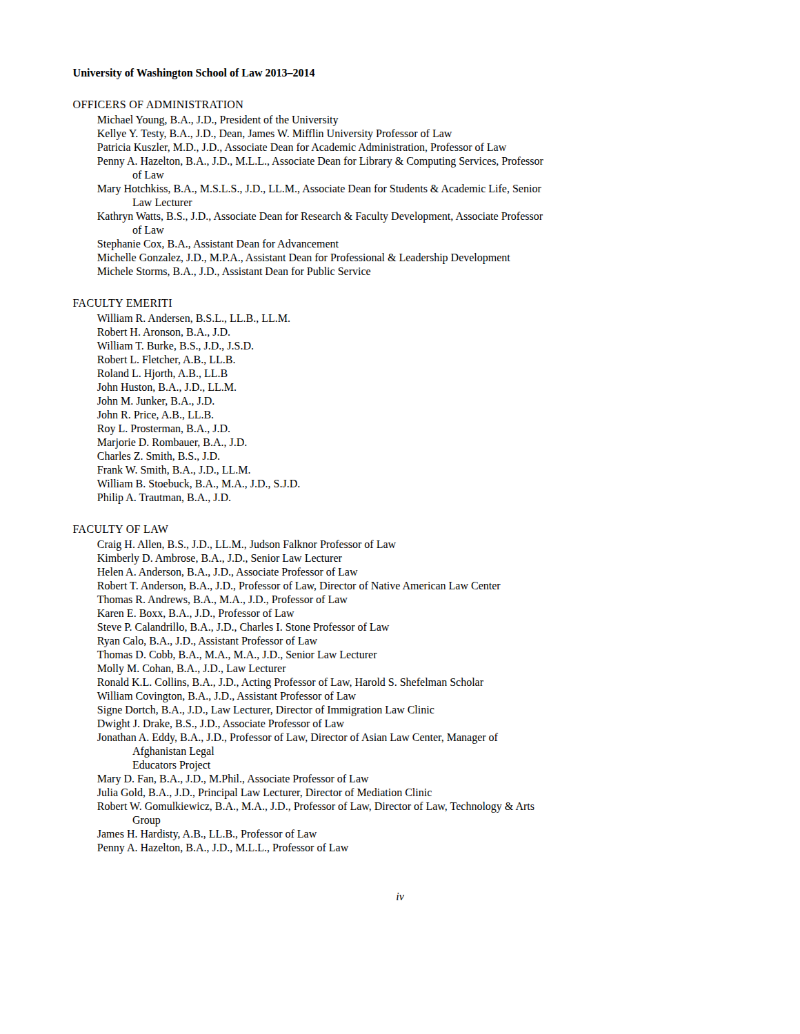University of Washington School of Law 2013–2014
OFFICERS OF ADMINISTRATION
Michael Young, B.A., J.D., President of the University
Kellye Y. Testy, B.A., J.D., Dean, James W. Mifflin University Professor of Law
Patricia Kuszler, M.D., J.D., Associate Dean for Academic Administration, Professor of Law
Penny A. Hazelton, B.A., J.D., M.L.L., Associate Dean for Library & Computing Services, Professorof Law
Mary Hotchkiss, B.A., M.S.L.S., J.D., LL.M., Associate Dean for Students & Academic Life, SeniorLaw Lecturer
Kathryn Watts, B.S., J.D., Associate Dean for Research & Faculty Development, Associate Professorof Law
Stephanie Cox, B.A., Assistant Dean for Advancement
Michelle Gonzalez, J.D., M.P.A., Assistant Dean for Professional & Leadership Development
Michele Storms, B.A., J.D., Assistant Dean for Public Service
FACULTY EMERITI
William R. Andersen, B.S.L., LL.B., LL.M.
Robert H. Aronson, B.A., J.D.
William T. Burke, B.S., J.D., J.S.D.
Robert L. Fletcher, A.B., LL.B.
Roland L. Hjorth, A.B., LL.B
John Huston, B.A., J.D., LL.M.
John M. Junker, B.A., J.D.
John R. Price, A.B., LL.B.
Roy L. Prosterman, B.A., J.D.
Marjorie D. Rombauer, B.A., J.D.
Charles Z. Smith, B.S., J.D.
Frank W. Smith, B.A., J.D., LL.M.
William B. Stoebuck, B.A., M.A., J.D., S.J.D.
Philip A. Trautman, B.A., J.D.
FACULTY OF LAW
Craig H. Allen, B.S., J.D., LL.M., Judson Falknor Professor of Law
Kimberly D. Ambrose, B.A., J.D., Senior Law Lecturer
Helen A. Anderson, B.A., J.D., Associate Professor of Law
Robert T. Anderson, B.A., J.D., Professor of Law, Director of Native American Law Center
Thomas R. Andrews, B.A., M.A., J.D., Professor of Law
Karen E. Boxx, B.A., J.D., Professor of Law
Steve P. Calandrillo, B.A., J.D., Charles I. Stone Professor of Law
Ryan Calo, B.A., J.D., Assistant Professor of Law
Thomas D. Cobb, B.A., M.A., M.A., J.D., Senior Law Lecturer
Molly M. Cohan, B.A., J.D., Law Lecturer
Ronald K.L. Collins, B.A., J.D., Acting Professor of Law, Harold S. Shefelman Scholar
William Covington, B.A., J.D., Assistant Professor of Law
Signe Dortch, B.A., J.D., Law Lecturer, Director of Immigration Law Clinic
Dwight J. Drake, B.S., J.D., Associate Professor of Law
Jonathan A. Eddy, B.A., J.D., Professor of Law, Director of Asian Law Center, Manager ofAfghanistan Legal Educators Project
Mary D. Fan, B.A., J.D., M.Phil., Associate Professor of Law
Julia Gold, B.A., J.D., Principal Law Lecturer, Director of Mediation Clinic
Robert W. Gomulkiewicz, B.A., M.A., J.D., Professor of Law, Director of Law, Technology & ArtsGroup
James H. Hardisty, A.B., LL.B., Professor of Law
Penny A. Hazelton, B.A., J.D., M.L.L., Professor of Law
iv